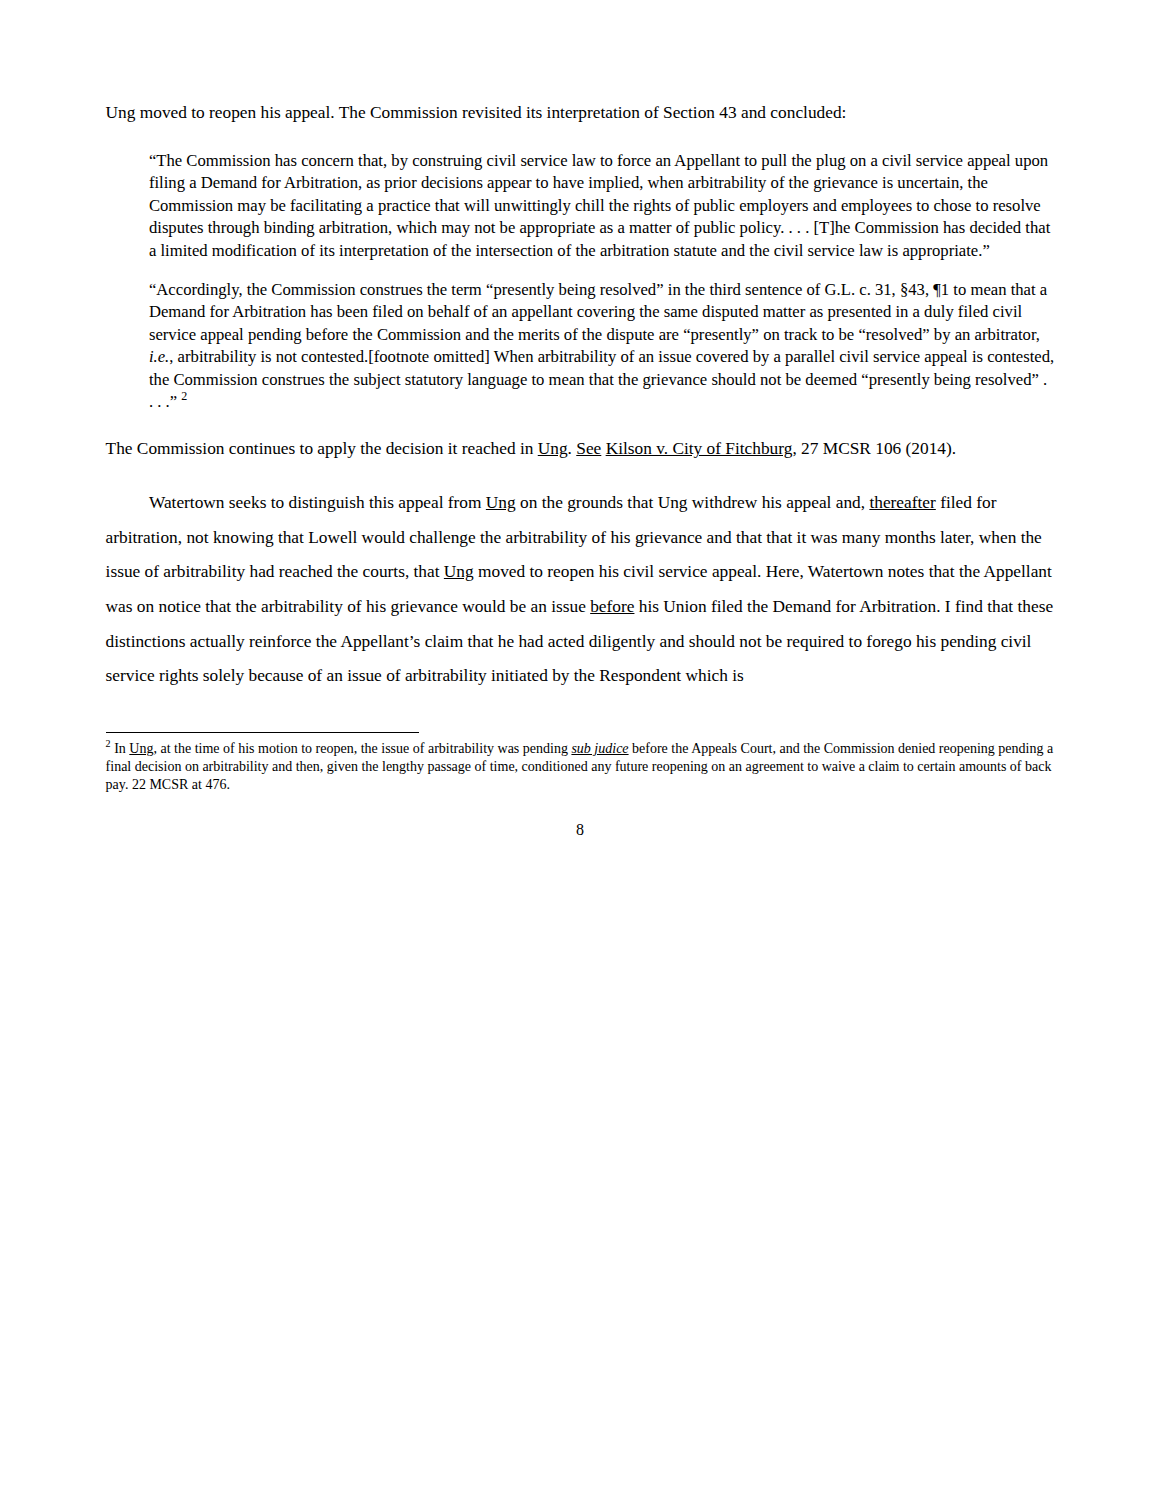Ung moved to reopen his appeal. The Commission revisited its interpretation of Section 43 and concluded:
“The Commission has concern that, by construing civil service law to force an Appellant to pull the plug on a civil service appeal upon filing a Demand for Arbitration, as prior decisions appear to have implied, when arbitrability of the grievance is uncertain, the Commission may be facilitating a practice that will unwittingly chill the rights of public employers and employees to chose to resolve disputes through binding arbitration, which may not be appropriate as a matter of public policy. . . . [T]he Commission has decided that a limited modification of its interpretation of the intersection of the arbitration statute and the civil service law is appropriate.”
“Accordingly, the Commission construes the term “presently being resolved” in the third sentence of G.L. c. 31, §43, ¶1 to mean that a Demand for Arbitration has been filed on behalf of an appellant covering the same disputed matter as presented in a duly filed civil service appeal pending before the Commission and the merits of the dispute are “presently” on track to be “resolved” by an arbitrator, i.e., arbitrability is not contested.[footnote omitted] When arbitrability of an issue covered by a parallel civil service appeal is contested, the Commission construes the subject statutory language to mean that the grievance should not be deemed “presently being resolved” . . . .” 2
The Commission continues to apply the decision it reached in Ung. See Kilson v. City of Fitchburg, 27 MCSR 106 (2014).
Watertown seeks to distinguish this appeal from Ung on the grounds that Ung withdrew his appeal and, thereafter filed for arbitration, not knowing that Lowell would challenge the arbitrability of his grievance and that that it was many months later, when the issue of arbitrability had reached the courts, that Ung moved to reopen his civil service appeal. Here, Watertown notes that the Appellant was on notice that the arbitrability of his grievance would be an issue before his Union filed the Demand for Arbitration. I find that these distinctions actually reinforce the Appellant’s claim that he had acted diligently and should not be required to forego his pending civil service rights solely because of an issue of arbitrability initiated by the Respondent which is
2 In Ung, at the time of his motion to reopen, the issue of arbitrability was pending sub judice before the Appeals Court, and the Commission denied reopening pending a final decision on arbitrability and then, given the lengthy passage of time, conditioned any future reopening on an agreement to waive a claim to certain amounts of back pay. 22 MCSR at 476.
8